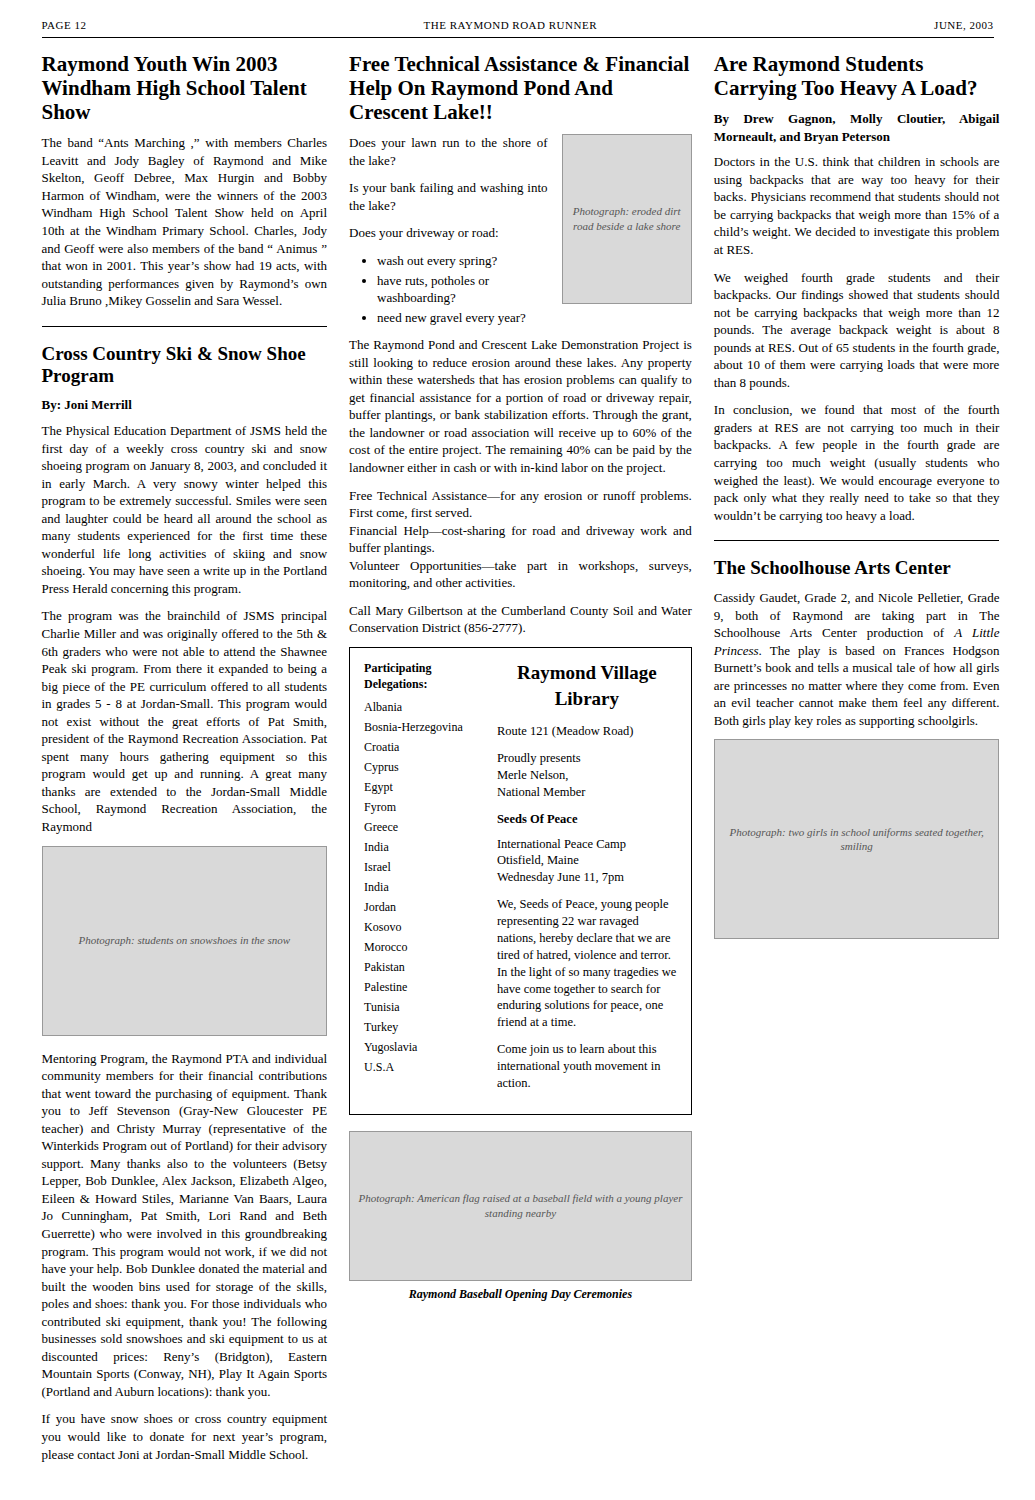PAGE 12
THE RAYMOND ROAD RUNNER
JUNE, 2003
Raymond Youth Win 2003 Windham High School Talent Show
The band “Ants Marching ,” with members Charles Leavitt and Jody Bagley of Raymond and Mike Skelton, Geoff Debree, Max Hurgin and Bobby Harmon of Windham, were the winners of the 2003 Windham High School Talent Show held on April 10th at the Windham Primary School. Charles, Jody and Geoff were also members of the band “ Animus ” that won in 2001. This year’s show had 19 acts, with outstanding performances given by Raymond’s own Julia Bruno ,Mikey Gosselin and Sara Wessel.
Cross Country Ski & Snow Shoe Program
By: Joni Merrill
The Physical Education Department of JSMS held the first day of a weekly cross country ski and snow shoeing program on January 8, 2003, and concluded it in early March. A very snowy winter helped this program to be extremely successful. Smiles were seen and laughter could be heard all around the school as many students experienced for the first time these wonderful life long activities of skiing and snow shoeing. You may have seen a write up in the Portland Press Herald concerning this program.
The program was the brainchild of JSMS principal Charlie Miller and was originally offered to the 5th & 6th graders who were not able to attend the Shawnee Peak ski program. From there it expanded to being a big piece of the PE curriculum offered to all students in grades 5 - 8 at Jordan-Small. This program would not exist without the great efforts of Pat Smith, president of the Raymond Recreation Association. Pat spent many hours gathering equipment so this program would get up and running. A great many thanks are extended to the Jordan-Small Middle School, Raymond Recreation Association, the Raymond
Photograph: students on snowshoes in the snow
Mentoring Program, the Raymond PTA and individual community members for their financial contributions that went toward the purchasing of equipment. Thank you to Jeff Stevenson (Gray-New Gloucester PE teacher) and Christy Murray (representative of the Winterkids Program out of Portland) for their advisory support. Many thanks also to the volunteers (Betsy Lepper, Bob Dunklee, Alex Jackson, Elizabeth Algeo, Eileen & Howard Stiles, Marianne Van Baars, Laura Jo Cunningham, Pat Smith, Lori Rand and Beth Guerrette) who were involved in this groundbreaking program. This program would not work, if we did not have your help. Bob Dunklee donated the material and built the wooden bins used for storage of the skills, poles and shoes: thank you. For those individuals who contributed ski equipment, thank you! The following businesses sold snowshoes and ski equipment to us at discounted prices: Reny’s (Bridgton), Eastern Mountain Sports (Conway, NH), Play It Again Sports (Portland and Auburn locations): thank you.
If you have snow shoes or cross country equipment you would like to donate for next year’s program, please contact Joni at Jordan-Small Middle School.
Free Technical Assistance & Financial Help On Raymond Pond And Crescent Lake!!
Photograph: eroded dirt road beside a lake shore
Does your lawn run to the shore of the lake?
Is your bank failing and washing into the lake?
Does your driveway or road:
wash out every spring?
have ruts, potholes or washboarding?
need new gravel every year?
The Raymond Pond and Crescent Lake Demonstration Project is still looking to reduce erosion around these lakes. Any property within these watersheds that has erosion problems can qualify to get financial assistance for a portion of road or driveway repair, buffer plantings, or bank stabilization efforts. Through the grant, the landowner or road association will receive up to 60% of the cost of the entire project. The remaining 40% can be paid by the landowner either in cash or with in-kind labor on the project.
Free Technical Assistance—for any erosion or runoff problems. First come, first served.
Financial Help—cost-sharing for road and driveway work and buffer plantings.
Volunteer Opportunities—take part in workshops, surveys, monitoring, and other activities.
Call Mary Gilbertson at the Cumberland County Soil and Water Conservation District (856-2777).
Participating Delegations:
Albania
Bosnia-Herzegovina
Croatia
Cyprus
Egypt
Fyrom
Greece
India
Israel
India
Jordan
Kosovo
Morocco
Pakistan
Palestine
Tunisia
Turkey
Yugoslavia
U.S.A
Raymond Village Library
Route 121 (Meadow Road)
Proudly presents
Merle Nelson,
National Member
Seeds Of Peace
International Peace Camp
Otisfield, Maine
Wednesday June 11, 7pm
We, Seeds of Peace, young people representing 22 war ravaged nations, hereby declare that we are tired of hatred, violence and terror. In the light of so many tragedies we have come together to search for enduring solutions for peace, one friend at a time.
Come join us to learn about this international youth movement in action.
Photograph: American flag raised at a baseball field with a young player standing nearby
Raymond Baseball Opening Day Ceremonies
Are Raymond Students Carrying Too Heavy A Load?
By Drew Gagnon, Molly Cloutier, Abigail Morneault, and Bryan Peterson
Doctors in the U.S. think that children in schools are using backpacks that are way too heavy for their backs. Physicians recommend that students should not be carrying backpacks that weigh more than 15% of a child’s weight. We decided to investigate this problem at RES.
We weighed fourth grade students and their backpacks. Our findings showed that students should not be carrying backpacks that weigh more than 12 pounds. The average backpack weight is about 8 pounds at RES. Out of 65 students in the fourth grade, about 10 of them were carrying loads that were more than 8 pounds.
In conclusion, we found that most of the fourth graders at RES are not carrying too much in their backpacks. A few people in the fourth grade are carrying too much weight (usually students who weighed the least). We would encourage everyone to pack only what they really need to take so that they wouldn’t be carrying too heavy a load.
The Schoolhouse Arts Center
Cassidy Gaudet, Grade 2, and Nicole Pelletier, Grade 9, both of Raymond are taking part in The Schoolhouse Arts Center production of A Little Princess. The play is based on Frances Hodgson Burnett’s book and tells a musical tale of how all girls are princesses no matter where they come from. Even an evil teacher cannot make them feel any different. Both girls play key roles as supporting schoolgirls.
Photograph: two girls in school uniforms seated together, smiling